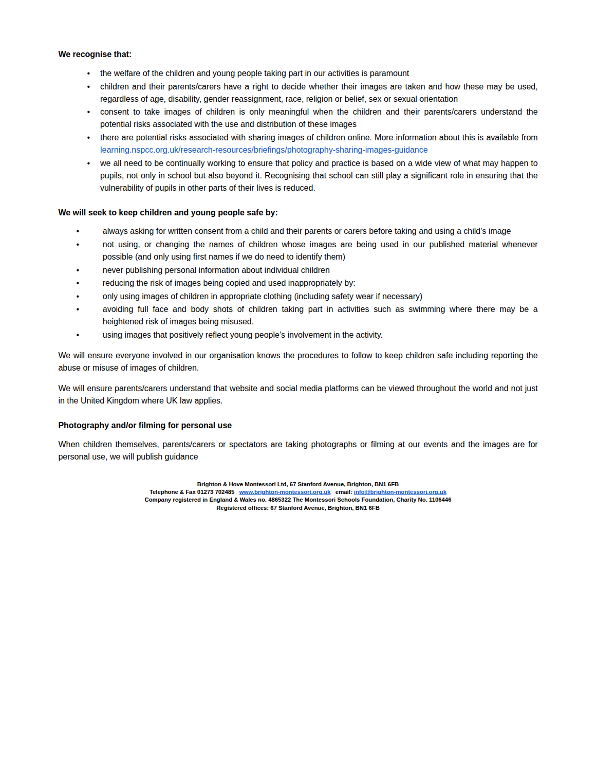We recognise that:
the welfare of the children and young people taking part in our activities is paramount
children and their parents/carers have a right to decide whether their images are taken and how these may be used, regardless of age, disability, gender reassignment, race, religion or belief, sex or sexual orientation
consent to take images of children is only meaningful when the children and their parents/carers understand the potential risks associated with the use and distribution of these images
there are potential risks associated with sharing images of children online. More information about this is available from learning.nspcc.org.uk/research-resources/briefings/photography-sharing-images-guidance
we all need to be continually working to ensure that policy and practice is based on a wide view of what may happen to pupils, not only in school but also beyond it. Recognising that school can still play a significant role in ensuring that the vulnerability of pupils in other parts of their lives is reduced.
We will seek to keep children and young people safe by:
always asking for written consent from a child and their parents or carers before taking and using a child's image
not using, or changing the names of children whose images are being used in our published material whenever possible (and only using first names if we do need to identify them)
never publishing personal information about individual children
reducing the risk of images being copied and used inappropriately by:
only using images of children in appropriate clothing (including safety wear if necessary)
avoiding full face and body shots of children taking part in activities such as swimming where there may be a heightened risk of images being misused.
using images that positively reflect young people's involvement in the activity.
We will ensure everyone involved in our organisation knows the procedures to follow to keep children safe including reporting the abuse or misuse of images of children.
We will ensure parents/carers understand that website and social media platforms can be viewed throughout the world and not just in the United Kingdom where UK law applies.
Photography and/or filming for personal use
When children themselves, parents/carers or spectators are taking photographs or filming at our events and the images are for personal use, we will publish guidance
Brighton & Hove Montessori Ltd, 67 Stanford Avenue, Brighton, BN1 6FB
Telephone & Fax 01273 702485 www.brighton-montessori.org.uk email: info@brighton-montessori.org.uk
Company registered in England & Wales no. 4865322 The Montessori Schools Foundation, Charity No. 1106446
Registered offices: 67 Stanford Avenue, Brighton, BN1 6FB